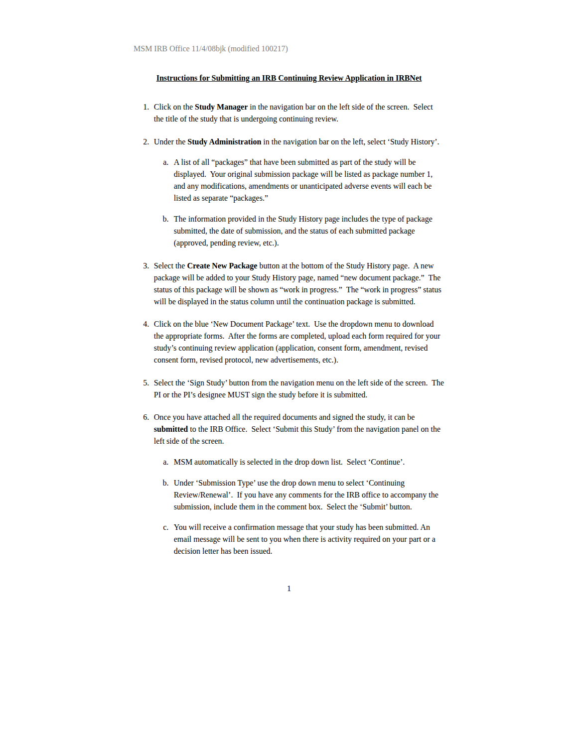MSM IRB Office 11/4/08bjk (modified 100217)
Instructions for Submitting an IRB Continuing Review Application in IRBNet
Click on the Study Manager in the navigation bar on the left side of the screen. Select the title of the study that is undergoing continuing review.
Under the Study Administration in the navigation bar on the left, select ‘Study History’.
A list of all “packages” that have been submitted as part of the study will be displayed. Your original submission package will be listed as package number 1, and any modifications, amendments or unanticipated adverse events will each be listed as separate “packages.”
The information provided in the Study History page includes the type of package submitted, the date of submission, and the status of each submitted package (approved, pending review, etc.).
Select the Create New Package button at the bottom of the Study History page. A new package will be added to your Study History page, named “new document package.” The status of this package will be shown as “work in progress.” The “work in progress” status will be displayed in the status column until the continuation package is submitted.
Click on the blue ‘New Document Package’ text. Use the dropdown menu to download the appropriate forms. After the forms are completed, upload each form required for your study’s continuing review application (application, consent form, amendment, revised consent form, revised protocol, new advertisements, etc.).
Select the ‘Sign Study’ button from the navigation menu on the left side of the screen. The PI or the PI’s designee MUST sign the study before it is submitted.
Once you have attached all the required documents and signed the study, it can be submitted to the IRB Office. Select ‘Submit this Study’ from the navigation panel on the left side of the screen.
MSM automatically is selected in the drop down list. Select ‘Continue’.
Under ‘Submission Type’ use the drop down menu to select ‘Continuing Review/Renewal’. If you have any comments for the IRB office to accompany the submission, include them in the comment box. Select the ‘Submit’ button.
You will receive a confirmation message that your study has been submitted. An email message will be sent to you when there is activity required on your part or a decision letter has been issued.
1